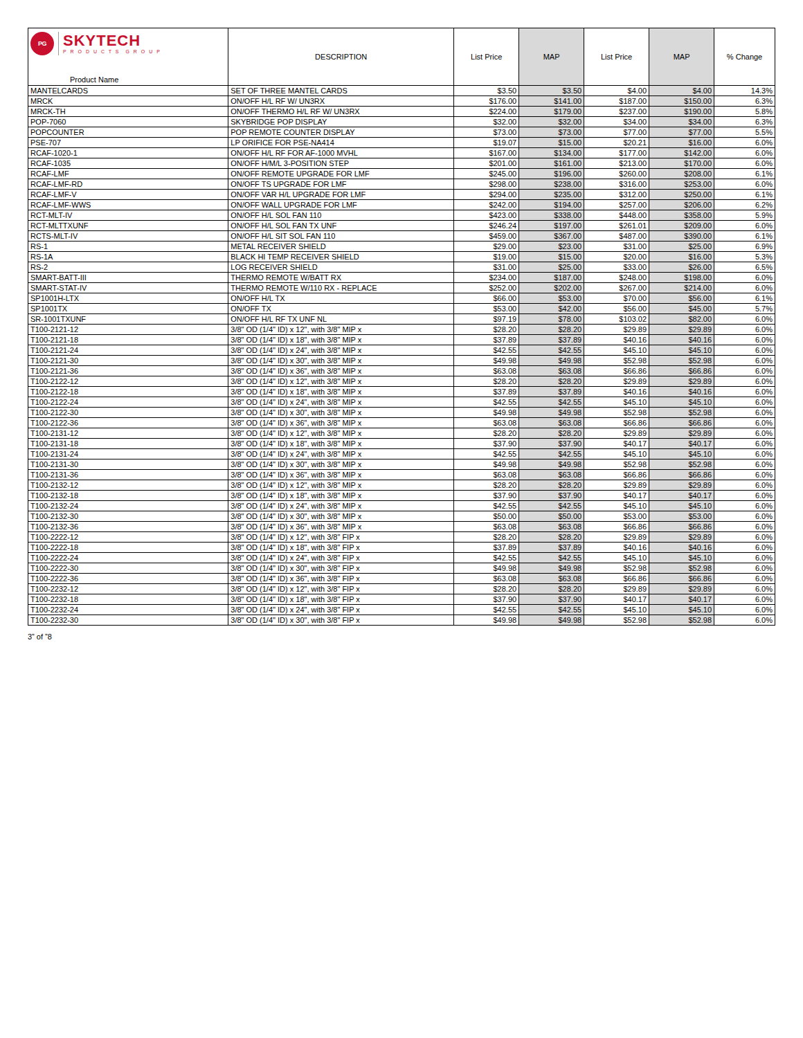| PG SKYTECH P R O D U C T S G R O U P Product Name | DESCRIPTION | List Price | MAP | List Price | MAP | % Change |
| --- | --- | --- | --- | --- | --- | --- |
| MANTELCARDS | SET OF THREE MANTEL CARDS | $3.50 | $3.50 | $4.00 | $4.00 | 14.3% |
| MRCK | ON/OFF H/L RF W/ UN3RX | $176.00 | $141.00 | $187.00 | $150.00 | 6.3% |
| MRCK-TH | ON/OFF THERMO H/L RF W/ UN3RX | $224.00 | $179.00 | $237.00 | $190.00 | 5.8% |
| POP-7060 | SKYBRIDGE POP DISPLAY | $32.00 | $32.00 | $34.00 | $34.00 | 6.3% |
| POPCOUNTER | POP REMOTE COUNTER DISPLAY | $73.00 | $73.00 | $77.00 | $77.00 | 5.5% |
| PSE-707 | LP ORIFICE FOR PSE-NA414 | $19.07 | $15.00 | $20.21 | $16.00 | 6.0% |
| RCAF-1020-1 | ON/OFF H/L RF FOR AF-1000 MVHL | $167.00 | $134.00 | $177.00 | $142.00 | 6.0% |
| RCAF-1035 | ON/OFF H/M/L 3-POSITION STEP | $201.00 | $161.00 | $213.00 | $170.00 | 6.0% |
| RCAF-LMF | ON/OFF REMOTE UPGRADE FOR LMF | $245.00 | $196.00 | $260.00 | $208.00 | 6.1% |
| RCAF-LMF-RD | ON/OFF TS UPGRADE FOR LMF | $298.00 | $238.00 | $316.00 | $253.00 | 6.0% |
| RCAF-LMF-V | ON/OFF VAR H/L UPGRADE FOR LMF | $294.00 | $235.00 | $312.00 | $250.00 | 6.1% |
| RCAF-LMF-WWS | ON/OFF WALL UPGRADE FOR LMF | $242.00 | $194.00 | $257.00 | $206.00 | 6.2% |
| RCT-MLT-IV | ON/OFF H/L SOL FAN 110 | $423.00 | $338.00 | $448.00 | $358.00 | 5.9% |
| RCT-MLTTXUNF | ON/OFF H/L SOL FAN TX UNF | $246.24 | $197.00 | $261.01 | $209.00 | 6.0% |
| RCTS-MLT-IV | ON/OFF H/L SIT SOL FAN 110 | $459.00 | $367.00 | $487.00 | $390.00 | 6.1% |
| RS-1 | METAL RECEIVER SHIELD | $29.00 | $23.00 | $31.00 | $25.00 | 6.9% |
| RS-1A | BLACK HI TEMP RECEIVER SHIELD | $19.00 | $15.00 | $20.00 | $16.00 | 5.3% |
| RS-2 | LOG RECEIVER SHIELD | $31.00 | $25.00 | $33.00 | $26.00 | 6.5% |
| SMART-BATT-III | THERMO REMOTE W/BATT RX | $234.00 | $187.00 | $248.00 | $198.00 | 6.0% |
| SMART-STAT-IV | THERMO REMOTE W/110 RX - REPLACE | $252.00 | $202.00 | $267.00 | $214.00 | 6.0% |
| SP1001H-LTX | ON/OFF H/L TX | $66.00 | $53.00 | $70.00 | $56.00 | 6.1% |
| SP1001TX | ON/OFF TX | $53.00 | $42.00 | $56.00 | $45.00 | 5.7% |
| SR-1001TXUNF | ON/OFF H/L RF TX UNF NL | $97.19 | $78.00 | $103.02 | $82.00 | 6.0% |
| T100-2121-12 | 3/8" OD (1/4" ID) x 12", with 3/8" MIP x | $28.20 | $28.20 | $29.89 | $29.89 | 6.0% |
| T100-2121-18 | 3/8" OD (1/4" ID) x 18", with 3/8" MIP x | $37.89 | $37.89 | $40.16 | $40.16 | 6.0% |
| T100-2121-24 | 3/8" OD (1/4" ID) x 24", with 3/8" MIP x | $42.55 | $42.55 | $45.10 | $45.10 | 6.0% |
| T100-2121-30 | 3/8" OD (1/4" ID) x 30", with 3/8" MIP x | $49.98 | $49.98 | $52.98 | $52.98 | 6.0% |
| T100-2121-36 | 3/8" OD (1/4" ID) x 36", with 3/8" MIP x | $63.08 | $63.08 | $66.86 | $66.86 | 6.0% |
| T100-2122-12 | 3/8" OD (1/4" ID) x 12", with 3/8" MIP x | $28.20 | $28.20 | $29.89 | $29.89 | 6.0% |
| T100-2122-18 | 3/8" OD (1/4" ID) x 18", with 3/8" MIP x | $37.89 | $37.89 | $40.16 | $40.16 | 6.0% |
| T100-2122-24 | 3/8" OD (1/4" ID) x 24", with 3/8" MIP x | $42.55 | $42.55 | $45.10 | $45.10 | 6.0% |
| T100-2122-30 | 3/8" OD (1/4" ID) x 30", with 3/8" MIP x | $49.98 | $49.98 | $52.98 | $52.98 | 6.0% |
| T100-2122-36 | 3/8" OD (1/4" ID) x 36", with 3/8" MIP x | $63.08 | $63.08 | $66.86 | $66.86 | 6.0% |
| T100-2131-12 | 3/8" OD (1/4" ID) x 12", with 3/8" MIP x | $28.20 | $28.20 | $29.89 | $29.89 | 6.0% |
| T100-2131-18 | 3/8" OD (1/4" ID) x 18", with 3/8" MIP x | $37.90 | $37.90 | $40.17 | $40.17 | 6.0% |
| T100-2131-24 | 3/8" OD (1/4" ID) x 24", with 3/8" MIP x | $42.55 | $42.55 | $45.10 | $45.10 | 6.0% |
| T100-2131-30 | 3/8" OD (1/4" ID) x 30", with 3/8" MIP x | $49.98 | $49.98 | $52.98 | $52.98 | 6.0% |
| T100-2131-36 | 3/8" OD (1/4" ID) x 36", with 3/8" MIP x | $63.08 | $63.08 | $66.86 | $66.86 | 6.0% |
| T100-2132-12 | 3/8" OD (1/4" ID) x 12", with 3/8" MIP x | $28.20 | $28.20 | $29.89 | $29.89 | 6.0% |
| T100-2132-18 | 3/8" OD (1/4" ID) x 18", with 3/8" MIP x | $37.90 | $37.90 | $40.17 | $40.17 | 6.0% |
| T100-2132-24 | 3/8" OD (1/4" ID) x 24", with 3/8" MIP x | $42.55 | $42.55 | $45.10 | $45.10 | 6.0% |
| T100-2132-30 | 3/8" OD (1/4" ID) x 30", with 3/8" MIP x | $50.00 | $50.00 | $53.00 | $53.00 | 6.0% |
| T100-2132-36 | 3/8" OD (1/4" ID) x 36", with 3/8" MIP x | $63.08 | $63.08 | $66.86 | $66.86 | 6.0% |
| T100-2222-12 | 3/8" OD (1/4" ID) x 12", with 3/8" FIP x | $28.20 | $28.20 | $29.89 | $29.89 | 6.0% |
| T100-2222-18 | 3/8" OD (1/4" ID) x 18", with 3/8" FIP x | $37.89 | $37.89 | $40.16 | $40.16 | 6.0% |
| T100-2222-24 | 3/8" OD (1/4" ID) x 24", with 3/8" FIP x | $42.55 | $42.55 | $45.10 | $45.10 | 6.0% |
| T100-2222-30 | 3/8" OD (1/4" ID) x 30", with 3/8" FIP x | $49.98 | $49.98 | $52.98 | $52.98 | 6.0% |
| T100-2222-36 | 3/8" OD (1/4" ID) x 36", with 3/8" FIP x | $63.08 | $63.08 | $66.86 | $66.86 | 6.0% |
| T100-2232-12 | 3/8" OD (1/4" ID) x 12", with 3/8" FIP x | $28.20 | $28.20 | $29.89 | $29.89 | 6.0% |
| T100-2232-18 | 3/8" OD (1/4" ID) x 18", with 3/8" FIP x | $37.90 | $37.90 | $40.17 | $40.17 | 6.0% |
| T100-2232-24 | 3/8" OD (1/4" ID) x 24", with 3/8" FIP x | $42.55 | $42.55 | $45.10 | $45.10 | 6.0% |
| T100-2232-30 | 3/8" OD (1/4" ID) x 30", with 3/8" FIP x | $49.98 | $49.98 | $52.98 | $52.98 | 6.0% |
3” of ”8